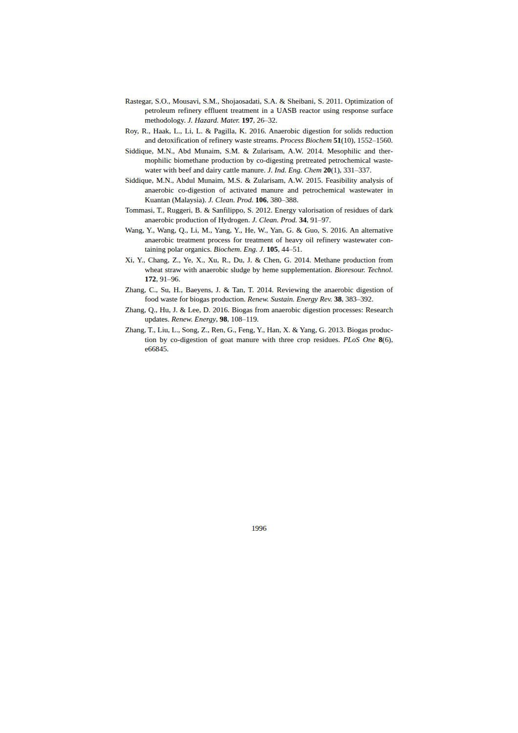Rastegar, S.O., Mousavi, S.M., Shojaosadati, S.A. & Sheibani, S. 2011. Optimization of petroleum refinery effluent treatment in a UASB reactor using response surface methodology. J. Hazard. Mater. 197, 26–32.
Roy, R., Haak, L., Li, L. & Pagilla, K. 2016. Anaerobic digestion for solids reduction and detoxification of refinery waste streams. Process Biochem 51(10), 1552–1560.
Siddique, M.N., Abd Munaim, S.M. & Zularisam, A.W. 2014. Mesophilic and thermophilic biomethane production by co-digesting pretreated petrochemical wastewater with beef and dairy cattle manure. J. Ind. Eng. Chem 20(1), 331–337.
Siddique, M.N., Abdul Munaim, M.S. & Zularisam, A.W. 2015. Feasibility analysis of anaerobic co-digestion of activated manure and petrochemical wastewater in Kuantan (Malaysia). J. Clean. Prod. 106, 380–388.
Tommasi, T., Ruggeri, B. & Sanfilippo, S. 2012. Energy valorisation of residues of dark anaerobic production of Hydrogen. J. Clean. Prod. 34, 91–97.
Wang, Y., Wang, Q., Li, M., Yang, Y., He, W., Yan, G. & Guo, S. 2016. An alternative anaerobic treatment process for treatment of heavy oil refinery wastewater containing polar organics. Biochem. Eng. J. 105, 44–51.
Xi, Y., Chang, Z., Ye, X., Xu, R., Du, J. & Chen, G. 2014. Methane production from wheat straw with anaerobic sludge by heme supplementation. Bioresour. Technol. 172, 91–96.
Zhang, C., Su, H., Baeyens, J. & Tan, T. 2014. Reviewing the anaerobic digestion of food waste for biogas production. Renew. Sustain. Energy Rev. 38, 383–392.
Zhang, Q., Hu, J. & Lee, D. 2016. Biogas from anaerobic digestion processes: Research updates. Renew. Energy, 98, 108–119.
Zhang, T., Liu, L., Song, Z., Ren, G., Feng, Y., Han, X. & Yang, G. 2013. Biogas production by co-digestion of goat manure with three crop residues. PLoS One 8(6), e66845.
1996